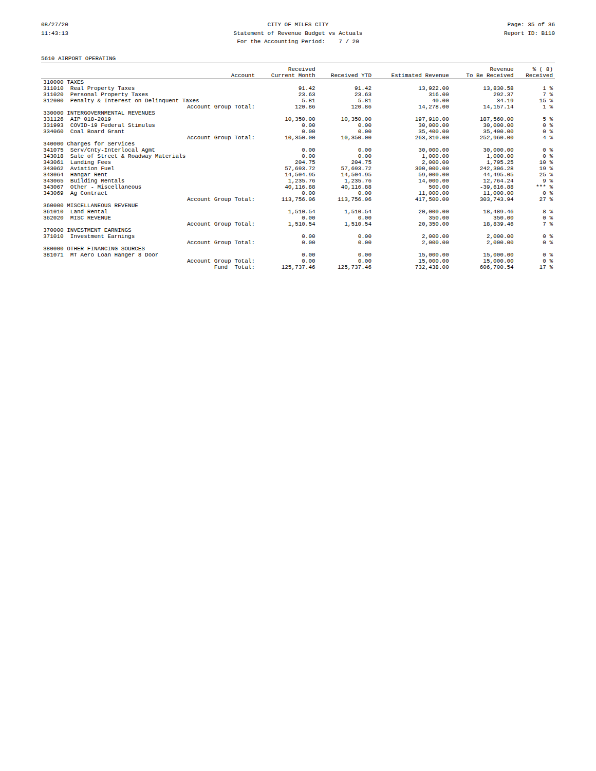08/27/20 11:43:13
CITY OF MILES CITY
Statement of Revenue Budget vs Actuals
For the Accounting Period: 7 / 20
Page: 35 of 36 Report ID: B110
5610 AIRPORT OPERATING
| | Received | | | Revenue | % ( 8) |
| --- | --- | --- | --- | --- | --- |
| Account | Current Month | Received YTD | Estimated Revenue | To Be Received | Received |
| 310000 TAXES | |
| 311010 Real Property Taxes | 91.42 | 91.42 | 13,922.00 | 13,830.58 | 1 % |
| 311020 Personal Property Taxes | 23.63 | 23.63 | 316.00 | 292.37 | 7 % |
| 312000 Penalty & Interest on Delinquent Taxes | 5.81 | 5.81 | 40.00 | 34.19 | 15 % |
| Account Group Total: | 120.86 | 120.86 | 14,278.00 | 14,157.14 | 1 % |
| 330000 INTERGOVERNMENTAL REVENUES | |
| 331126 AIP 018-2019 | 10,350.00 | 10,350.00 | 197,910.00 | 187,560.00 | 5 % |
| 331993 COVID-19 Federal Stimulus | 0.00 | 0.00 | 30,000.00 | 30,000.00 | 0 % |
| 334060 Coal Board Grant | 0.00 | 0.00 | 35,400.00 | 35,400.00 | 0 % |
| Account Group Total: | 10,350.00 | 10,350.00 | 263,310.00 | 252,960.00 | 4 % |
| 340000 Charges for Services | |
| 341075 Serv/Cnty-Interlocal Agmt | 0.00 | 0.00 | 30,000.00 | 30,000.00 | 0 % |
| 343018 Sale of Street & Roadway Materials | 0.00 | 0.00 | 1,000.00 | 1,000.00 | 0 % |
| 343061 Landing Fees | 204.75 | 204.75 | 2,000.00 | 1,795.25 | 10 % |
| 343062 Aviation Fuel | 57,693.72 | 57,693.72 | 300,000.00 | 242,306.28 | 19 % |
| 343064 Hangar Rent | 14,504.95 | 14,504.95 | 59,000.00 | 44,495.05 | 25 % |
| 343065 Building Rentals | 1,235.76 | 1,235.76 | 14,000.00 | 12,764.24 | 9 % |
| 343067 Other - Miscellaneous | 40,116.88 | 40,116.88 | 500.00 | -39,616.88 | *** % |
| 343069 Ag Contract | 0.00 | 0.00 | 11,000.00 | 11,000.00 | 0 % |
| Account Group Total: | 113,756.06 | 113,756.06 | 417,500.00 | 303,743.94 | 27 % |
| 360000 MISCELLANEOUS REVENUE | |
| 361010 Land Rental | 1,510.54 | 1,510.54 | 20,000.00 | 18,489.46 | 8 % |
| 362020 MISC REVENUE | 0.00 | 0.00 | 350.00 | 350.00 | 0 % |
| Account Group Total: | 1,510.54 | 1,510.54 | 20,350.00 | 18,839.46 | 7 % |
| 370000 INVESTMENT EARNINGS | |
| 371010 Investment Earnings | 0.00 | 0.00 | 2,000.00 | 2,000.00 | 0 % |
| Account Group Total: | 0.00 | 0.00 | 2,000.00 | 2,000.00 | 0 % |
| 380000 OTHER FINANCING SOURCES | |
| 381071 MT Aero Loan Hanger 8 Door | 0.00 | 0.00 | 15,000.00 | 15,000.00 | 0 % |
| Account Group Total: | 0.00 | 0.00 | 15,000.00 | 15,000.00 | 0 % |
| Fund Total: | 125,737.46 | 125,737.46 | 732,438.00 | 606,700.54 | 17 % |